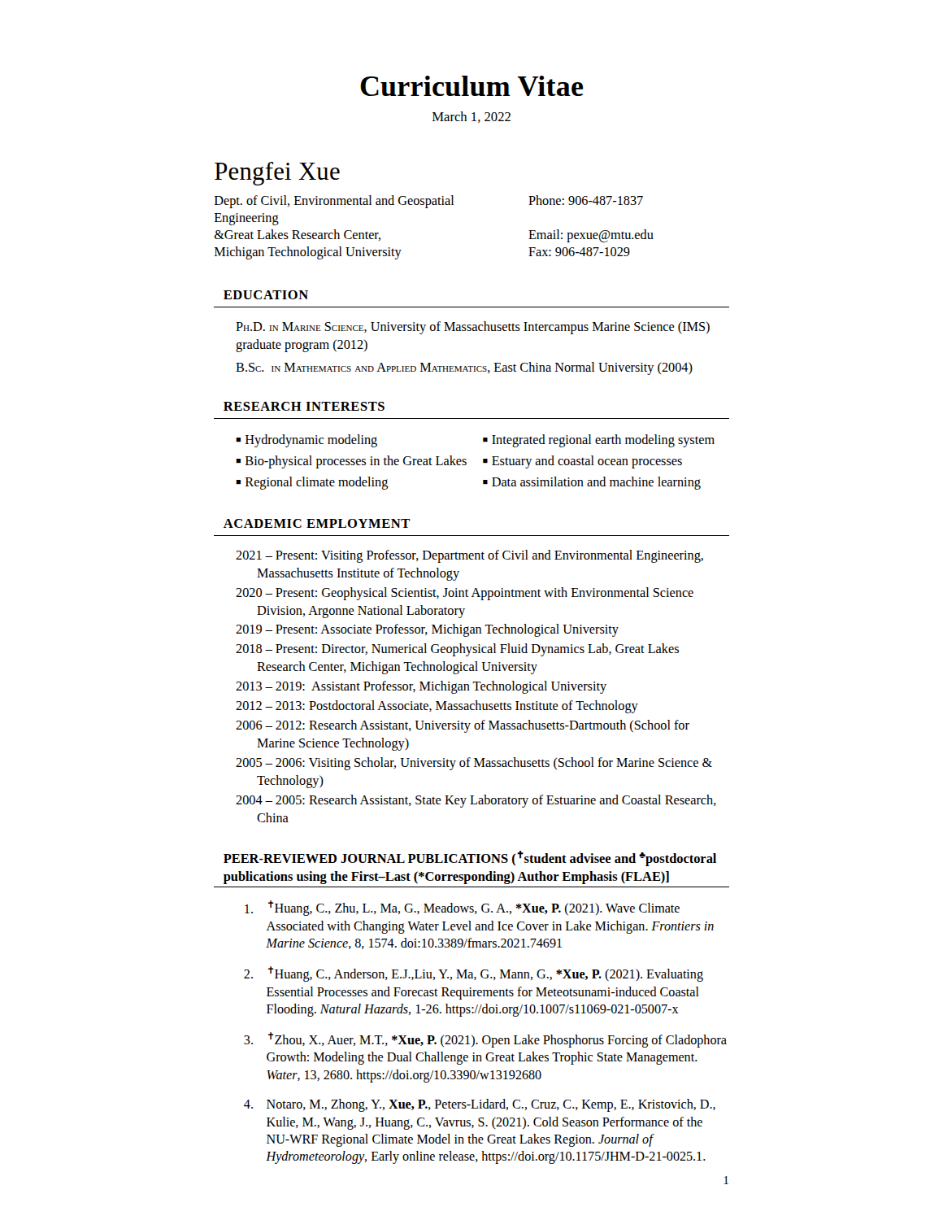Curriculum Vitae
March 1, 2022
Pengfei Xue
| Dept. of Civil, Environmental and Geospatial Engineering | Phone: 906-487-1837 |
| &Great Lakes Research Center, | Email: pexue@mtu.edu |
| Michigan Technological University | Fax: 906-487-1029 |
EDUCATION
Ph.D. in Marine Science, University of Massachusetts Intercampus Marine Science (IMS) graduate program (2012)
B.Sc. in Mathematics and Applied Mathematics, East China Normal University (2004)
RESEARCH INTERESTS
| Hydrodynamic modeling | Integrated regional earth modeling system |
| Bio-physical processes in the Great Lakes | Estuary and coastal ocean processes |
| Regional climate modeling | Data assimilation and machine learning |
ACADEMIC EMPLOYMENT
2021 – Present: Visiting Professor, Department of Civil and Environmental Engineering, Massachusetts Institute of Technology
2020 – Present: Geophysical Scientist, Joint Appointment with Environmental Science Division, Argonne National Laboratory
2019 – Present: Associate Professor, Michigan Technological University
2018 – Present: Director, Numerical Geophysical Fluid Dynamics Lab, Great Lakes Research Center, Michigan Technological University
2013 – 2019: Assistant Professor, Michigan Technological University
2012 – 2013: Postdoctoral Associate, Massachusetts Institute of Technology
2006 – 2012: Research Assistant, University of Massachusetts-Dartmouth (School for Marine Science Technology)
2005 – 2006: Visiting Scholar, University of Massachusetts (School for Marine Science & Technology)
2004 – 2005: Research Assistant, State Key Laboratory of Estuarine and Coastal Research, China
PEER-REVIEWED JOURNAL PUBLICATIONS (✝student advisee and ♣postdoctoral publications using the First–Last (*Corresponding) Author Emphasis (FLAE)]
✝Huang, C., Zhu, L., Ma, G., Meadows, G. A., *Xue, P. (2021). Wave Climate Associated with Changing Water Level and Ice Cover in Lake Michigan. Frontiers in Marine Science, 8, 1574. doi:10.3389/fmars.2021.74691
✝Huang, C., Anderson, E.J.,Liu, Y., Ma, G., Mann, G., *Xue, P. (2021). Evaluating Essential Processes and Forecast Requirements for Meteotsunami-induced Coastal Flooding. Natural Hazards, 1-26. https://doi.org/10.1007/s11069-021-05007-x
✝Zhou, X., Auer, M.T., *Xue, P. (2021). Open Lake Phosphorus Forcing of Cladophora Growth: Modeling the Dual Challenge in Great Lakes Trophic State Management. Water, 13, 2680. https://doi.org/10.3390/w13192680
Notaro, M., Zhong, Y., Xue, P., Peters-Lidard, C., Cruz, C., Kemp, E., Kristovich, D., Kulie, M., Wang, J., Huang, C., Vavrus, S. (2021). Cold Season Performance of the NU-WRF Regional Climate Model in the Great Lakes Region. Journal of Hydrometeorology, Early online release, https://doi.org/10.1175/JHM-D-21-0025.1.
1